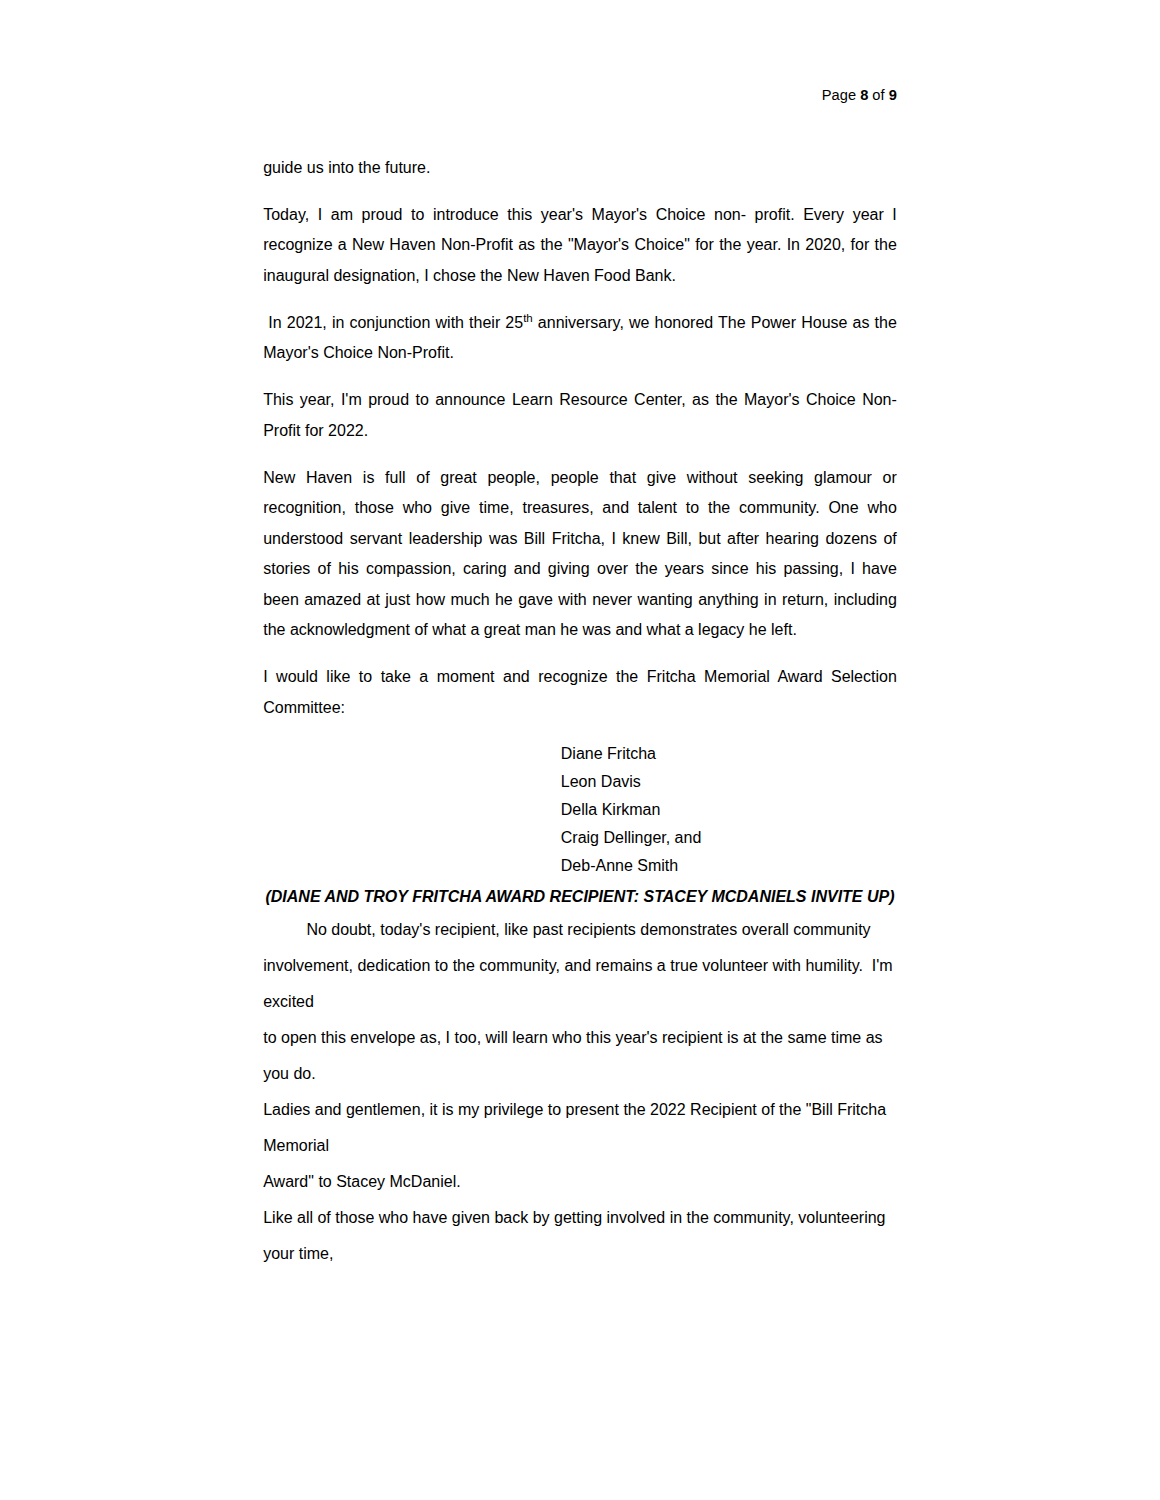Page 8 of 9
guide us into the future.
Today, I am proud to introduce this year's Mayor's Choice non- profit. Every year I recognize a New Haven Non-Profit as the "Mayor's Choice" for the year. In 2020, for the inaugural designation, I chose the New Haven Food Bank.
In 2021, in conjunction with their 25th anniversary, we honored The Power House as the Mayor's Choice Non-Profit.
This year, I'm proud to announce Learn Resource Center, as the Mayor's Choice Non-Profit for 2022.
New Haven is full of great people, people that give without seeking glamour or recognition, those who give time, treasures, and talent to the community. One who understood servant leadership was Bill Fritcha, I knew Bill, but after hearing dozens of stories of his compassion, caring and giving over the years since his passing, I have been amazed at just how much he gave with never wanting anything in return, including the acknowledgment of what a great man he was and what a legacy he left.
I would like to take a moment and recognize the Fritcha Memorial Award Selection Committee:
Diane Fritcha
Leon Davis
Della Kirkman
Craig Dellinger, and
Deb-Anne Smith
(DIANE AND TROY FRITCHA AWARD RECIPIENT: STACEY MCDANIELS INVITE UP)
No doubt, today's recipient, like past recipients demonstrates overall community
involvement, dedication to the community, and remains a true volunteer with humility. I'm excited
to open this envelope as, I too, will learn who this year's recipient is at the same time as you do.
Ladies and gentlemen, it is my privilege to present the 2022 Recipient of the "Bill Fritcha Memorial
Award" to Stacey McDaniel.
Like all of those who have given back by getting involved in the community, volunteering your time,